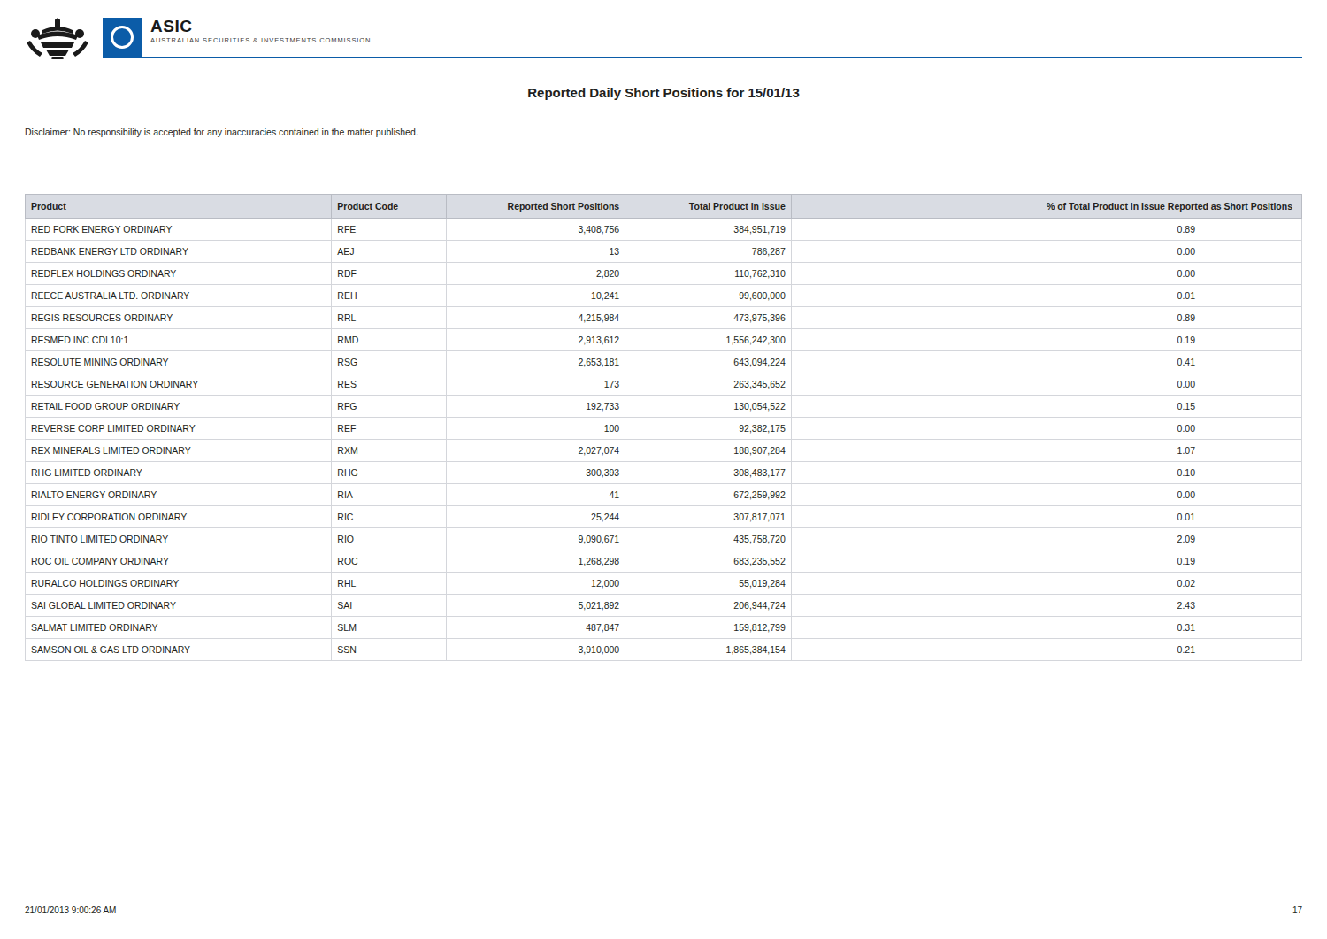ASIC
Australian Securities & Investments Commission
Reported Daily Short Positions for 15/01/13
Disclaimer: No responsibility is accepted for any inaccuracies contained in the matter published.
| Product | Product Code | Reported Short Positions | Total Product in Issue | % of Total Product in Issue Reported as Short Positions |
| --- | --- | --- | --- | --- |
| RED FORK ENERGY ORDINARY | RFE | 3,408,756 | 384,951,719 | 0.89 |
| REDBANK ENERGY LTD ORDINARY | AEJ | 13 | 786,287 | 0.00 |
| REDFLEX HOLDINGS ORDINARY | RDF | 2,820 | 110,762,310 | 0.00 |
| REECE AUSTRALIA LTD. ORDINARY | REH | 10,241 | 99,600,000 | 0.01 |
| REGIS RESOURCES ORDINARY | RRL | 4,215,984 | 473,975,396 | 0.89 |
| RESMED INC CDI 10:1 | RMD | 2,913,612 | 1,556,242,300 | 0.19 |
| RESOLUTE MINING ORDINARY | RSG | 2,653,181 | 643,094,224 | 0.41 |
| RESOURCE GENERATION ORDINARY | RES | 173 | 263,345,652 | 0.00 |
| RETAIL FOOD GROUP ORDINARY | RFG | 192,733 | 130,054,522 | 0.15 |
| REVERSE CORP LIMITED ORDINARY | REF | 100 | 92,382,175 | 0.00 |
| REX MINERALS LIMITED ORDINARY | RXM | 2,027,074 | 188,907,284 | 1.07 |
| RHG LIMITED ORDINARY | RHG | 300,393 | 308,483,177 | 0.10 |
| RIALTO ENERGY ORDINARY | RIA | 41 | 672,259,992 | 0.00 |
| RIDLEY CORPORATION ORDINARY | RIC | 25,244 | 307,817,071 | 0.01 |
| RIO TINTO LIMITED ORDINARY | RIO | 9,090,671 | 435,758,720 | 2.09 |
| ROC OIL COMPANY ORDINARY | ROC | 1,268,298 | 683,235,552 | 0.19 |
| RURALCO HOLDINGS ORDINARY | RHL | 12,000 | 55,019,284 | 0.02 |
| SAI GLOBAL LIMITED ORDINARY | SAI | 5,021,892 | 206,944,724 | 2.43 |
| SALMAT LIMITED ORDINARY | SLM | 487,847 | 159,812,799 | 0.31 |
| SAMSON OIL & GAS LTD ORDINARY | SSN | 3,910,000 | 1,865,384,154 | 0.21 |
21/01/2013 9:00:26 AM
17